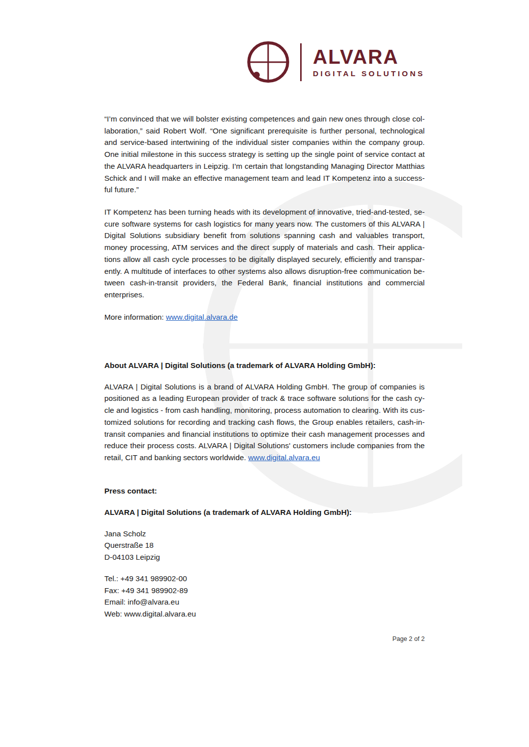ALVARA
DIGITAL SOLUTIONS
“I’m convinced that we will bolster existing competences and gain new ones through close collaboration,” said Robert Wolf. “One significant prerequisite is further personal, technological and service-based intertwining of the individual sister companies within the company group. One initial milestone in this success strategy is setting up the single point of service contact at the ALVARA headquarters in Leipzig. I’m certain that longstanding Managing Director Matthias Schick and I will make an effective management team and lead IT Kompetenz into a successful future.”
IT Kompetenz has been turning heads with its development of innovative, tried-and-tested, secure software systems for cash logistics for many years now. The customers of this ALVARA | Digital Solutions subsidiary benefit from solutions spanning cash and valuables transport, money processing, ATM services and the direct supply of materials and cash. Their applications allow all cash cycle processes to be digitally displayed securely, efficiently and transparently. A multitude of interfaces to other systems also allows disruption-free communication between cash-in-transit providers, the Federal Bank, financial institutions and commercial enterprises.
More information: www.digital.alvara.de
About ALVARA | Digital Solutions (a trademark of ALVARA Holding GmbH):
ALVARA | Digital Solutions is a brand of ALVARA Holding GmbH. The group of companies is positioned as a leading European provider of track & trace software solutions for the cash cycle and logistics - from cash handling, monitoring, process automation to clearing. With its customized solutions for recording and tracking cash flows, the Group enables retailers, cash-in-transit companies and financial institutions to optimize their cash management processes and reduce their process costs. ALVARA | Digital Solutions' customers include companies from the retail, CIT and banking sectors worldwide. www.digital.alvara.eu
Press contact:
ALVARA | Digital Solutions (a trademark of ALVARA Holding GmbH):
Jana Scholz
Querstraße 18
D-04103 Leipzig
Tel.: +49 341 989902-00
Fax: +49 341 989902-89
Email: info@alvara.eu
Web: www.digital.alvara.eu
Page 2 of 2